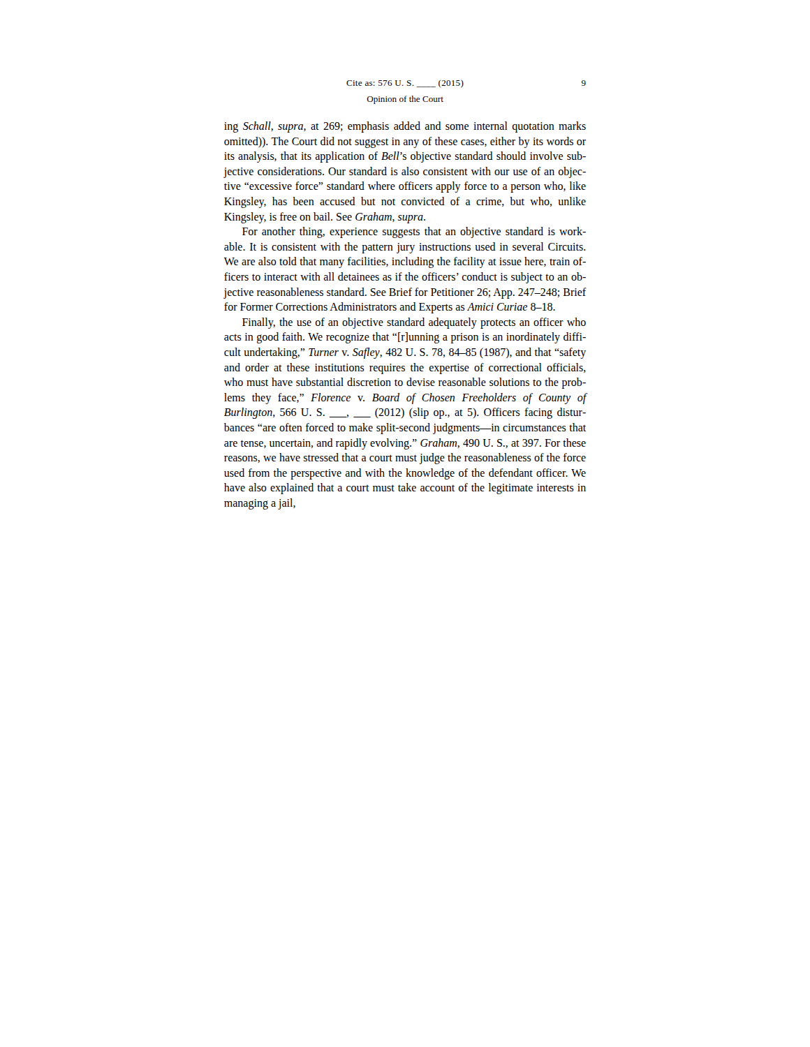Cite as: 576 U. S. ____ (2015) 9
Opinion of the Court
ing Schall, supra, at 269; emphasis added and some internal quotation marks omitted)). The Court did not suggest in any of these cases, either by its words or its analysis, that its application of Bell’s objective standard should involve subjective considerations. Our standard is also consistent with our use of an objective “excessive force” standard where officers apply force to a person who, like Kingsley, has been accused but not convicted of a crime, but who, unlike Kingsley, is free on bail. See Graham, supra.
For another thing, experience suggests that an objective standard is workable. It is consistent with the pattern jury instructions used in several Circuits. We are also told that many facilities, including the facility at issue here, train officers to interact with all detainees as if the officers’ conduct is subject to an objective reasonableness standard. See Brief for Petitioner 26; App. 247–248; Brief for Former Corrections Administrators and Experts as Amici Curiae 8–18.
Finally, the use of an objective standard adequately protects an officer who acts in good faith. We recognize that “[r]unning a prison is an inordinately difficult undertaking,” Turner v. Safley, 482 U. S. 78, 84–85 (1987), and that “safety and order at these institutions requires the expertise of correctional officials, who must have substantial discretion to devise reasonable solutions to the problems they face,” Florence v. Board of Chosen Freeholders of County of Burlington, 566 U. S. ___, ___ (2012) (slip op., at 5). Officers facing disturbances “are often forced to make split-second judgments—in circumstances that are tense, uncertain, and rapidly evolving.” Graham, 490 U. S., at 397. For these reasons, we have stressed that a court must judge the reasonableness of the force used from the perspective and with the knowledge of the defendant officer. We have also explained that a court must take account of the legitimate interests in managing a jail,